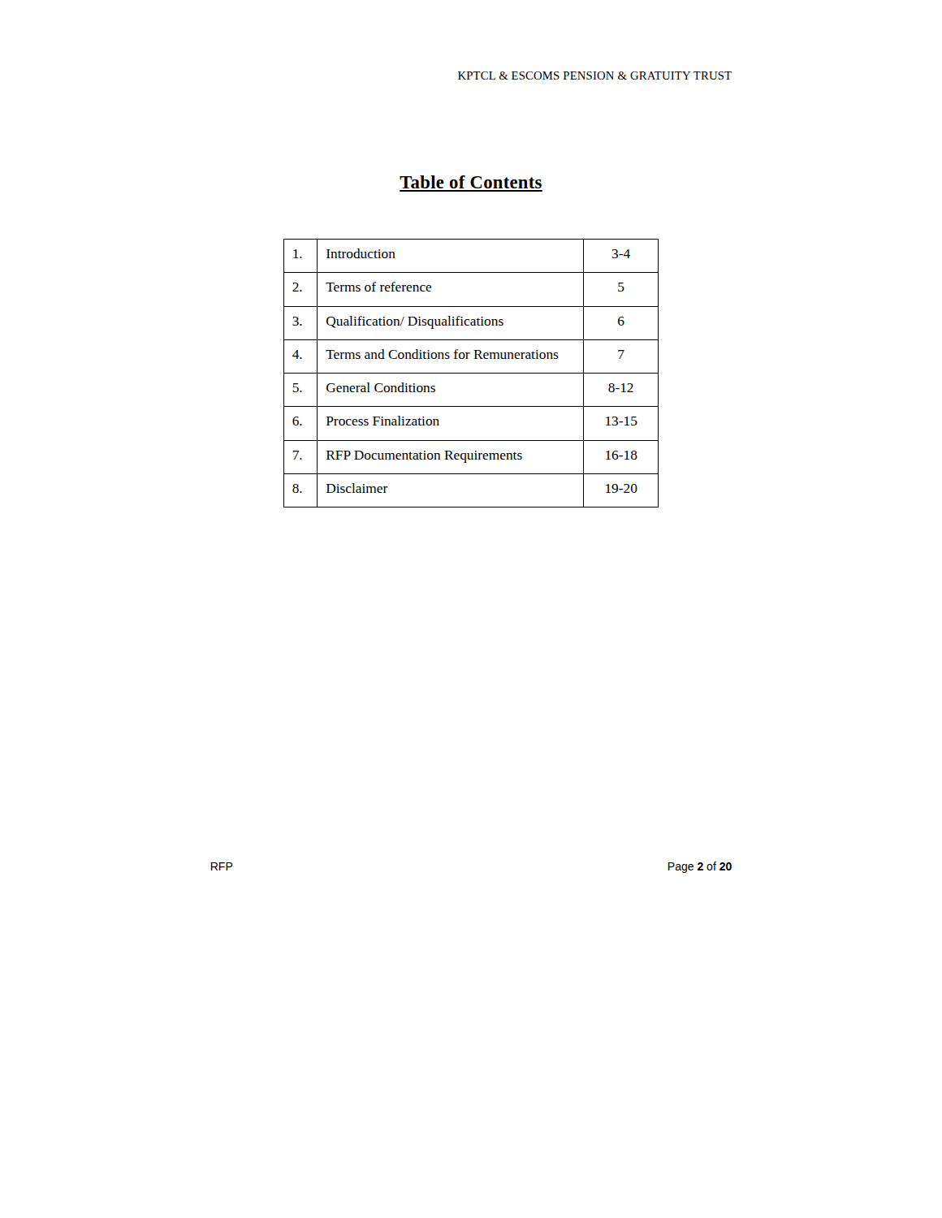KPTCL & ESCOMS PENSION & GRATUITY TRUST
Table of Contents
| 1. | Introduction | 3-4 |
| 2. | Terms of reference | 5 |
| 3. | Qualification/ Disqualifications | 6 |
| 4. | Terms and Conditions for Remunerations | 7 |
| 5. | General Conditions | 8-12 |
| 6. | Process Finalization | 13-15 |
| 7. | RFP Documentation Requirements | 16-18 |
| 8. | Disclaimer | 19-20 |
RFP
Page 2 of 20